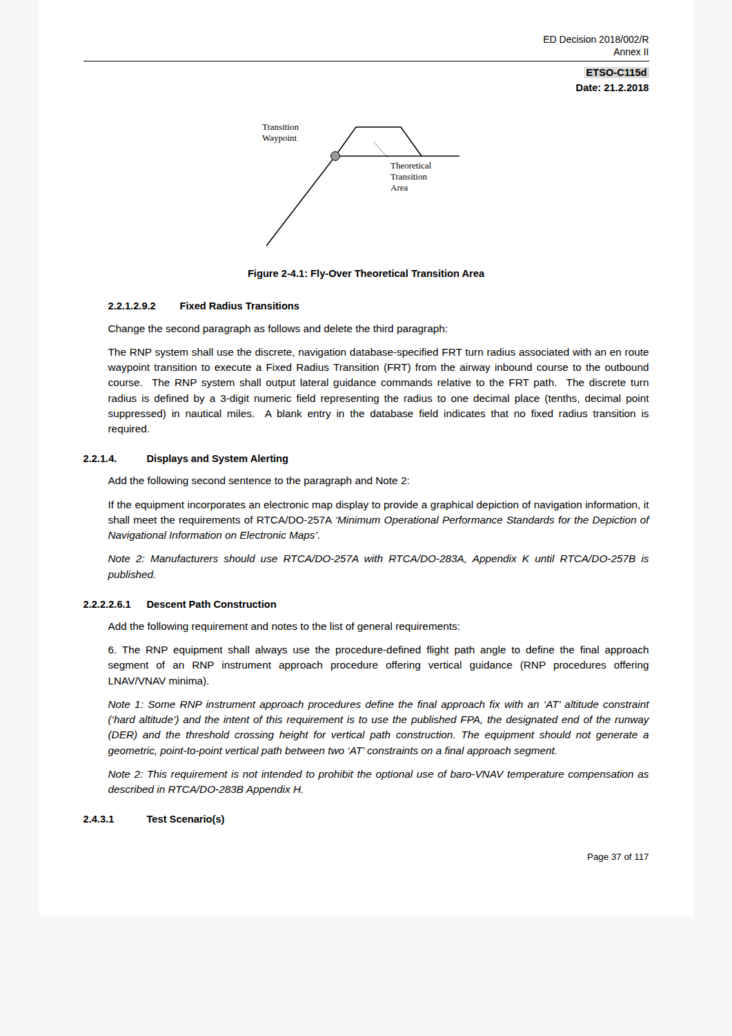ED Decision 2018/002/R
Annex II
ETSO-C115d
Date: 21.2.2018
Transition Waypoint Theoretical Transition Area
Figure 2-4.1: Fly-Over Theoretical Transition Area
2.2.1.2.9.2 Fixed Radius Transitions
Change the second paragraph as follows and delete the third paragraph:
The RNP system shall use the discrete, navigation database-specified FRT turn radius associated with an en route waypoint transition to execute a Fixed Radius Transition (FRT) from the airway inbound course to the outbound course. The RNP system shall output lateral guidance commands relative to the FRT path. The discrete turn radius is defined by a 3-digit numeric field representing the radius to one decimal place (tenths, decimal point suppressed) in nautical miles. A blank entry in the database field indicates that no fixed radius transition is required.
2.2.1.4. Displays and System Alerting
Add the following second sentence to the paragraph and Note 2:
If the equipment incorporates an electronic map display to provide a graphical depiction of navigation information, it shall meet the requirements of RTCA/DO-257A ‘Minimum Operational Performance Standards for the Depiction of Navigational Information on Electronic Maps’.
Note 2: Manufacturers should use RTCA/DO-257A with RTCA/DO-283A, Appendix K until RTCA/DO-257B is published.
2.2.2.2.6.1 Descent Path Construction
Add the following requirement and notes to the list of general requirements:
6. The RNP equipment shall always use the procedure-defined flight path angle to define the final approach segment of an RNP instrument approach procedure offering vertical guidance (RNP procedures offering LNAV/VNAV minima).
Note 1: Some RNP instrument approach procedures define the final approach fix with an ‘AT’ altitude constraint (‘hard altitude’) and the intent of this requirement is to use the published FPA, the designated end of the runway (DER) and the threshold crossing height for vertical path construction. The equipment should not generate a geometric, point-to-point vertical path between two ‘AT’ constraints on a final approach segment.
Note 2: This requirement is not intended to prohibit the optional use of baro-VNAV temperature compensation as described in RTCA/DO-283B Appendix H.
2.4.3.1 Test Scenario(s)
Page 37 of 117